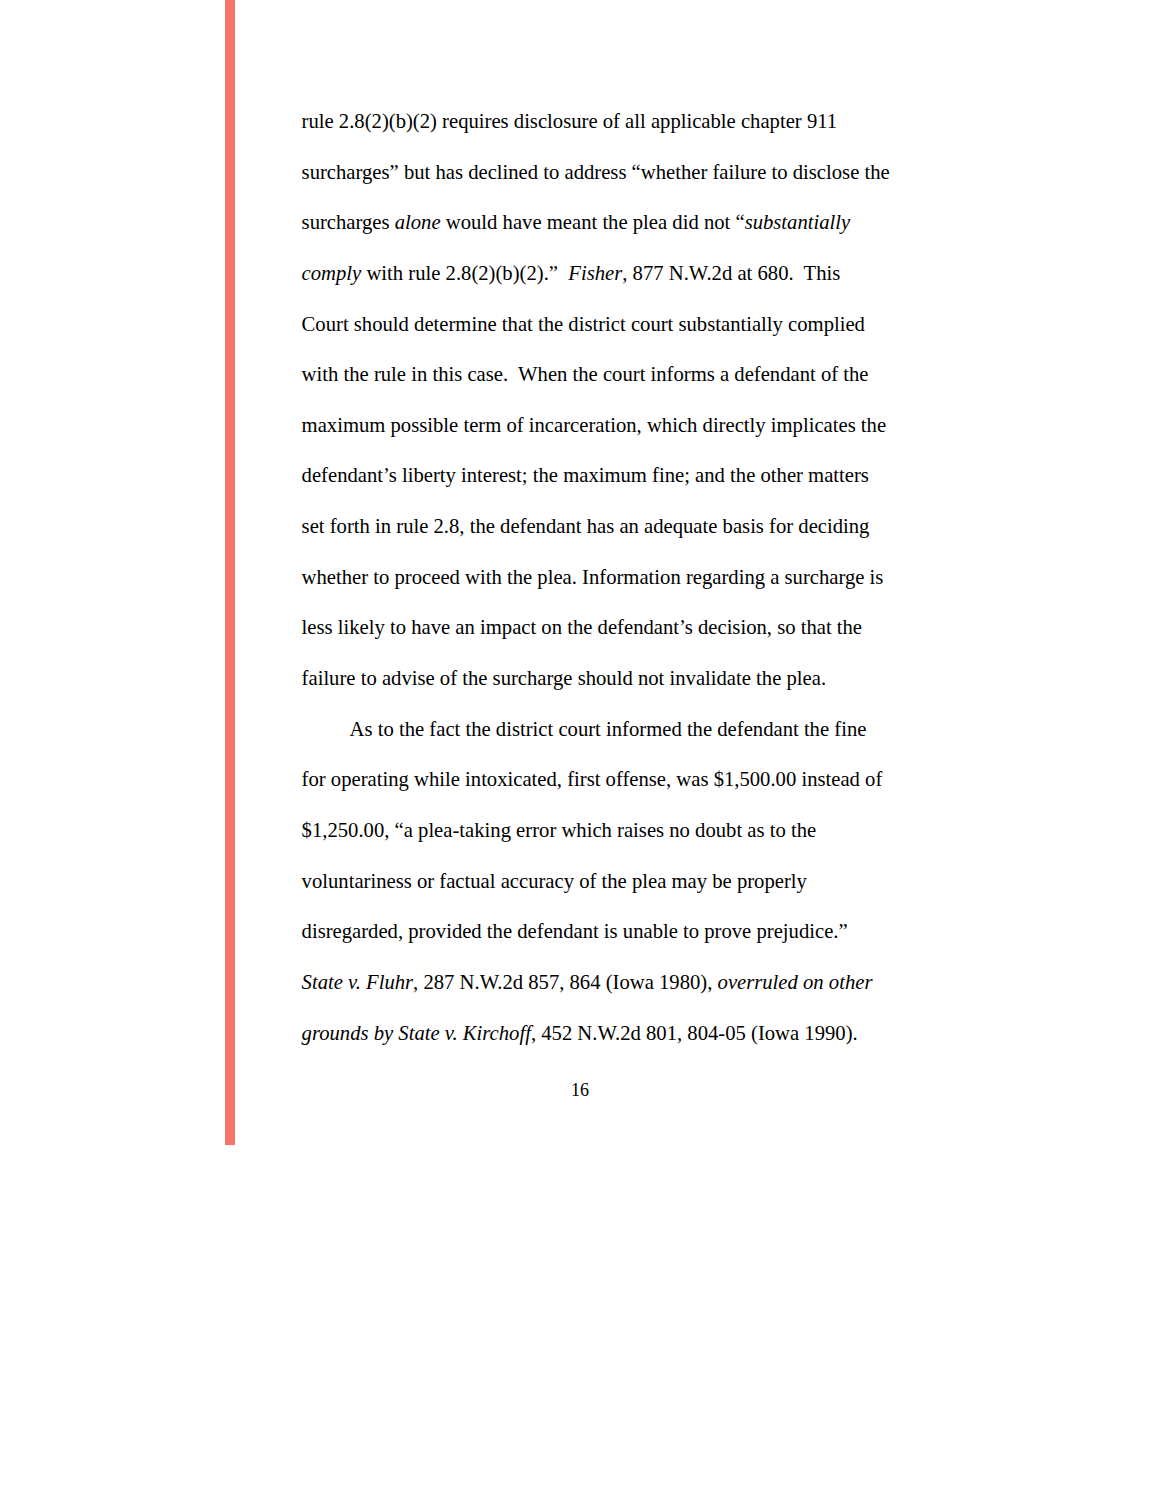rule 2.8(2)(b)(2) requires disclosure of all applicable chapter 911 surcharges” but has declined to address “whether failure to disclose the surcharges alone would have meant the plea did not “substantially comply with rule 2.8(2)(b)(2).” Fisher, 877 N.W.2d at 680. This Court should determine that the district court substantially complied with the rule in this case. When the court informs a defendant of the maximum possible term of incarceration, which directly implicates the defendant’s liberty interest; the maximum fine; and the other matters set forth in rule 2.8, the defendant has an adequate basis for deciding whether to proceed with the plea. Information regarding a surcharge is less likely to have an impact on the defendant’s decision, so that the failure to advise of the surcharge should not invalidate the plea.
As to the fact the district court informed the defendant the fine for operating while intoxicated, first offense, was $1,500.00 instead of $1,250.00, “a plea-taking error which raises no doubt as to the voluntariness or factual accuracy of the plea may be properly disregarded, provided the defendant is unable to prove prejudice.” State v. Fluhr, 287 N.W.2d 857, 864 (Iowa 1980), overruled on other grounds by State v. Kirchoff, 452 N.W.2d 801, 804-05 (Iowa 1990).
16